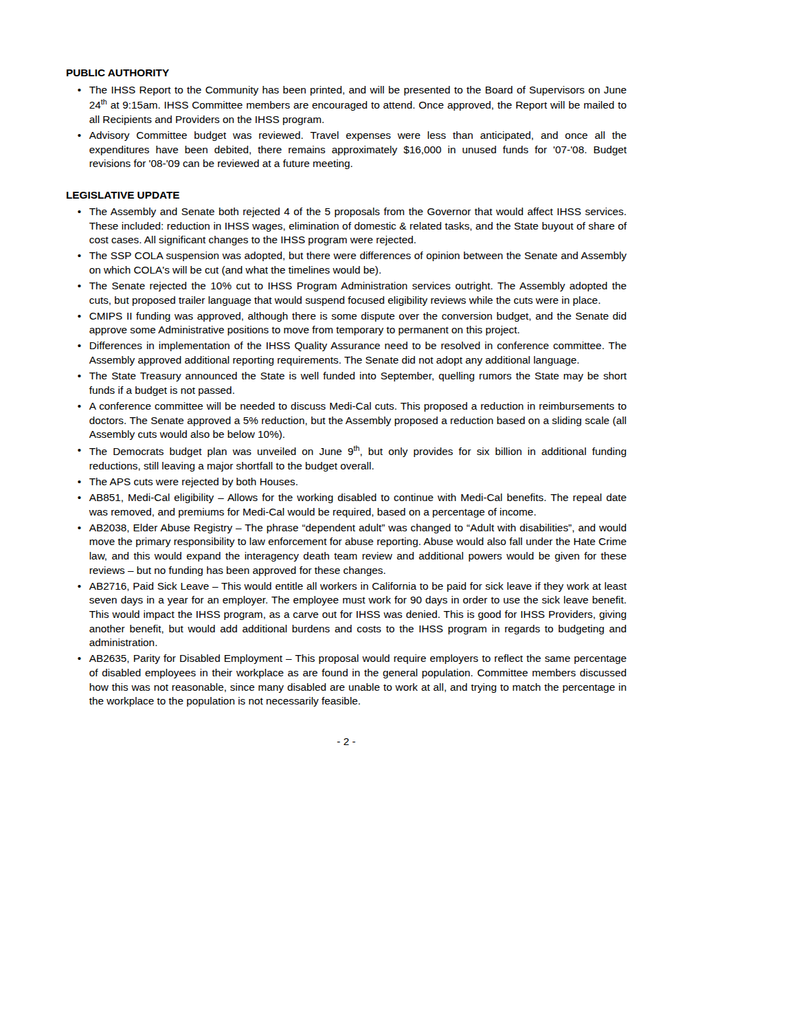PUBLIC AUTHORITY
The IHSS Report to the Community has been printed, and will be presented to the Board of Supervisors on June 24th at 9:15am. IHSS Committee members are encouraged to attend. Once approved, the Report will be mailed to all Recipients and Providers on the IHSS program.
Advisory Committee budget was reviewed. Travel expenses were less than anticipated, and once all the expenditures have been debited, there remains approximately $16,000 in unused funds for '07-'08. Budget revisions for '08-'09 can be reviewed at a future meeting.
LEGISLATIVE UPDATE
The Assembly and Senate both rejected 4 of the 5 proposals from the Governor that would affect IHSS services. These included: reduction in IHSS wages, elimination of domestic & related tasks, and the State buyout of share of cost cases. All significant changes to the IHSS program were rejected.
The SSP COLA suspension was adopted, but there were differences of opinion between the Senate and Assembly on which COLA's will be cut (and what the timelines would be).
The Senate rejected the 10% cut to IHSS Program Administration services outright. The Assembly adopted the cuts, but proposed trailer language that would suspend focused eligibility reviews while the cuts were in place.
CMIPS II funding was approved, although there is some dispute over the conversion budget, and the Senate did approve some Administrative positions to move from temporary to permanent on this project.
Differences in implementation of the IHSS Quality Assurance need to be resolved in conference committee. The Assembly approved additional reporting requirements. The Senate did not adopt any additional language.
The State Treasury announced the State is well funded into September, quelling rumors the State may be short funds if a budget is not passed.
A conference committee will be needed to discuss Medi-Cal cuts. This proposed a reduction in reimbursements to doctors. The Senate approved a 5% reduction, but the Assembly proposed a reduction based on a sliding scale (all Assembly cuts would also be below 10%).
The Democrats budget plan was unveiled on June 9th, but only provides for six billion in additional funding reductions, still leaving a major shortfall to the budget overall.
The APS cuts were rejected by both Houses.
AB851, Medi-Cal eligibility – Allows for the working disabled to continue with Medi-Cal benefits. The repeal date was removed, and premiums for Medi-Cal would be required, based on a percentage of income.
AB2038, Elder Abuse Registry – The phrase “dependent adult” was changed to “Adult with disabilities”, and would move the primary responsibility to law enforcement for abuse reporting. Abuse would also fall under the Hate Crime law, and this would expand the interagency death team review and additional powers would be given for these reviews – but no funding has been approved for these changes.
AB2716, Paid Sick Leave – This would entitle all workers in California to be paid for sick leave if they work at least seven days in a year for an employer. The employee must work for 90 days in order to use the sick leave benefit. This would impact the IHSS program, as a carve out for IHSS was denied. This is good for IHSS Providers, giving another benefit, but would add additional burdens and costs to the IHSS program in regards to budgeting and administration.
AB2635, Parity for Disabled Employment – This proposal would require employers to reflect the same percentage of disabled employees in their workplace as are found in the general population. Committee members discussed how this was not reasonable, since many disabled are unable to work at all, and trying to match the percentage in the workplace to the population is not necessarily feasible.
- 2 -